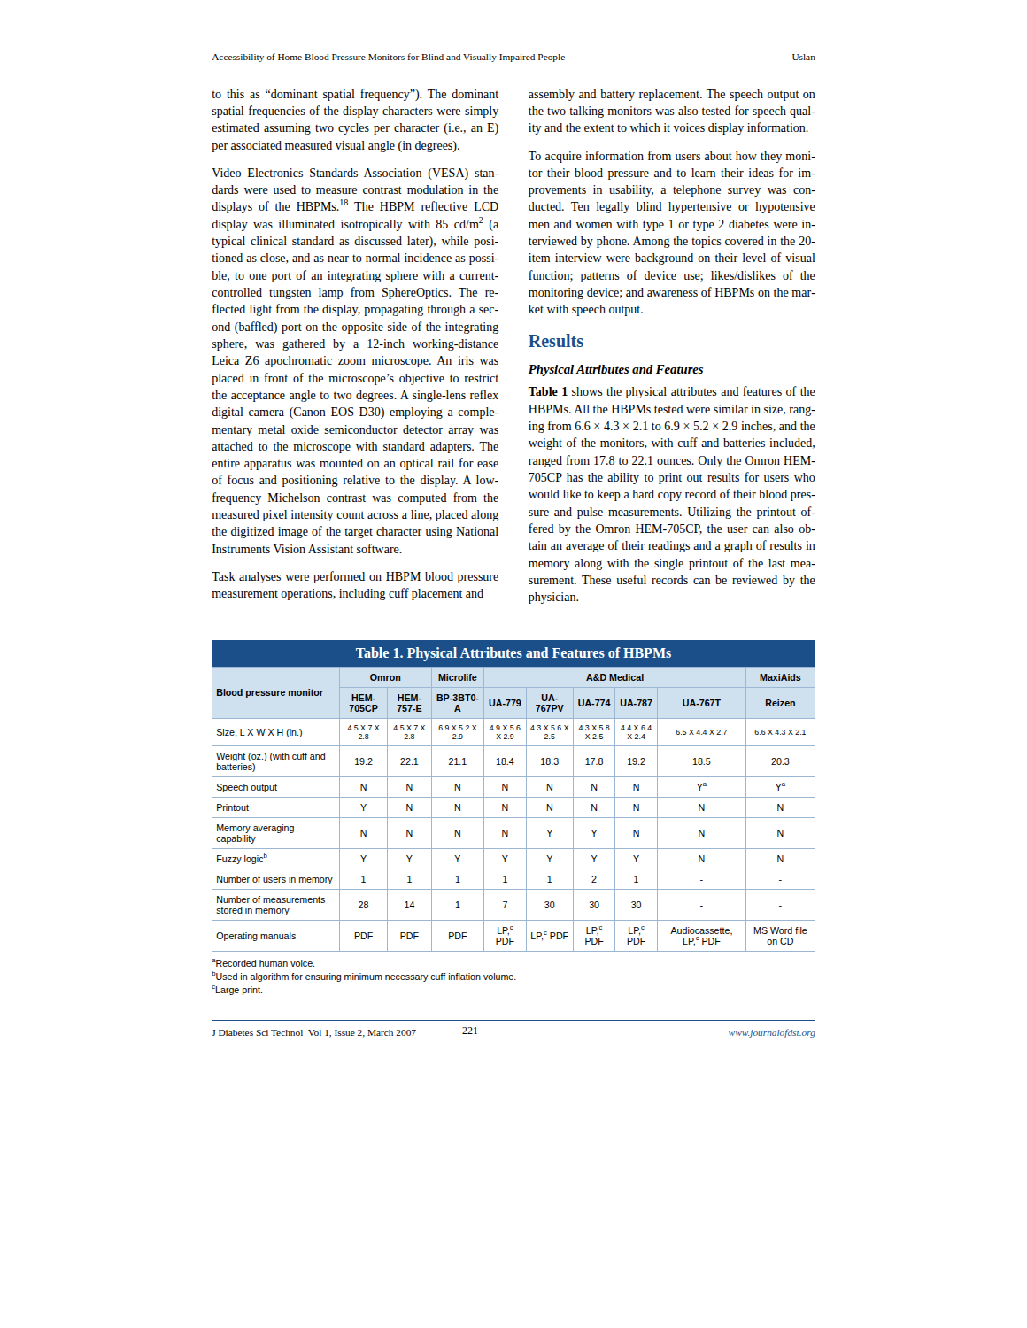Accessibility of Home Blood Pressure Monitors for Blind and Visually Impaired People Uslan
to this as “dominant spatial frequency”). The dominant spatial frequencies of the display characters were simply estimated assuming two cycles per character (i.e., an E) per associated measured visual angle (in degrees).
Video Electronics Standards Association (VESA) standards were used to measure contrast modulation in the displays of the HBPMs.18 The HBPM reflective LCD display was illuminated isotropically with 85 cd/m2 (a typical clinical standard as discussed later), while positioned as close, and as near to normal incidence as possible, to one port of an integrating sphere with a current-controlled tungsten lamp from SphereOptics. The reflected light from the display, propagating through a second (baffled) port on the opposite side of the integrating sphere, was gathered by a 12-inch working-distance Leica Z6 apochromatic zoom microscope. An iris was placed in front of the microscope’s objective to restrict the acceptance angle to two degrees. A single-lens reflex digital camera (Canon EOS D30) employing a complementary metal oxide semiconductor detector array was attached to the microscope with standard adapters. The entire apparatus was mounted on an optical rail for ease of focus and positioning relative to the display. A low-frequency Michelson contrast was computed from the measured pixel intensity count across a line, placed along the digitized image of the target character using National Instruments Vision Assistant software.
Task analyses were performed on HBPM blood pressure measurement operations, including cuff placement and
assembly and battery replacement. The speech output on the two talking monitors was also tested for speech quality and the extent to which it voices display information.
To acquire information from users about how they monitor their blood pressure and to learn their ideas for improvements in usability, a telephone survey was conducted. Ten legally blind hypertensive or hypotensive men and women with type 1 or type 2 diabetes were interviewed by phone. Among the topics covered in the 20-item interview were background on their level of visual function; patterns of device use; likes/dislikes of the monitoring device; and awareness of HBPMs on the market with speech output.
Results
Physical Attributes and Features
Table 1 shows the physical attributes and features of the HBPMs. All the HBPMs tested were similar in size, ranging from 6.6 × 4.3 × 2.1 to 6.9 × 5.2 × 2.9 inches, and the weight of the monitors, with cuff and batteries included, ranged from 17.8 to 22.1 ounces. Only the Omron HEM-705CP has the ability to print out results for users who would like to keep a hard copy record of their blood pressure and pulse measurements. Utilizing the printout offered by the Omron HEM-705CP, the user can also obtain an average of their readings and a graph of results in memory along with the single printout of the last measurement. These useful records can be reviewed by the physician.
Table 1. Physical Attributes and Features of HBPMs
| Blood pressure monitor | Omron | Microlife | A&D Medical | MaxiAids |
| --- | --- | --- | --- | --- |
| HEM-705CP | HEM-757-E | BP-3BT0-A | UA-779 | UA-767PV | UA-774 | UA-787 | UA-767T | Reizen |
| Size, L X W X H (in.) | 4.5 X 7 X 2.8 | 4.5 X 7 X 2.8 | 6.9 X 5.2 X 2.9 | 4.9 X 5.6 X 2.9 | 4.3 X 5.6 X 2.5 | 4.3 X 5.8 X 2.5 | 4.4 X 6.4 X 2.4 | 6.5 X 4.4 X 2.7 | 6.6 X 4.3 X 2.1 |
| Weight (oz.) (with cuff and batteries) | 19.2 | 22.1 | 21.1 | 18.4 | 18.3 | 17.8 | 19.2 | 18.5 | 20.3 |
| Speech output | N | N | N | N | N | N | N | Y a | Y a |
| Printout | Y | N | N | N | N | N | N | N | N |
| Memory averaging capability | N | N | N | N | Y | Y | N | N | N |
| Fuzzy logic b | Y | Y | Y | Y | Y | Y | Y | N | N |
| Number of users in memory | 1 | 1 | 1 | 1 | 1 | 2 | 1 | - | - |
| Number of measurements stored in memory | 28 | 14 | 1 | 7 | 30 | 30 | 30 | - | - |
| Operating manuals | PDF | PDF | PDF | LP, c PDF | LP, c PDF | LP, c PDF | LP, c PDF | Audiocassette, LP, c PDF | MS Word file on CD |
aRecorded human voice.
bUsed in algorithm for ensuring minimum necessary cuff inflation volume.
cLarge print.
J Diabetes Sci Technol Vol 1, Issue 2, March 2007 221 www.journalofdst.org